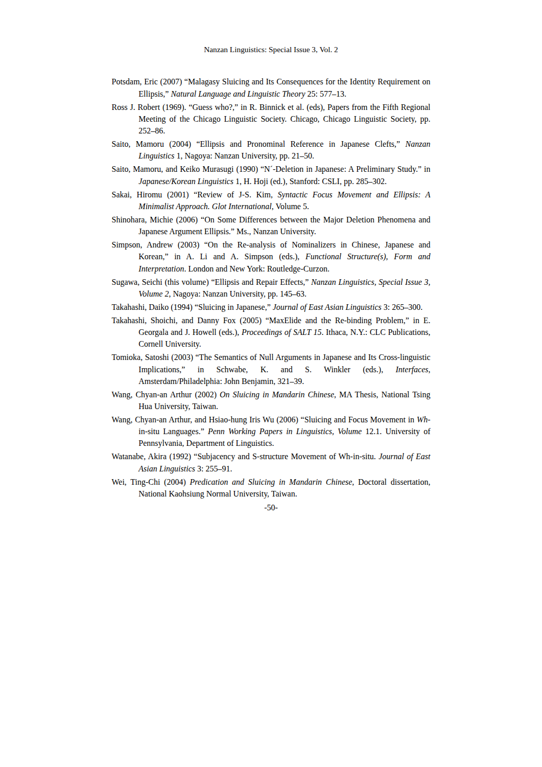Nanzan Linguistics: Special Issue 3, Vol. 2
Potsdam, Eric (2007) “Malagasy Sluicing and Its Consequences for the Identity Requirement on Ellipsis,” Natural Language and Linguistic Theory 25: 577–13.
Ross J. Robert (1969). “Guess who?,” in R. Binnick et al. (eds), Papers from the Fifth Regional Meeting of the Chicago Linguistic Society. Chicago, Chicago Linguistic Society, pp. 252–86.
Saito, Mamoru (2004) “Ellipsis and Pronominal Reference in Japanese Clefts,” Nanzan Linguistics 1, Nagoya: Nanzan University, pp. 21–50.
Saito, Mamoru, and Keiko Murasugi (1990) “N´-Deletion in Japanese: A Preliminary Study.” in Japanese/Korean Linguistics 1, H. Hoji (ed.), Stanford: CSLI, pp. 285–302.
Sakai, Hiromu (2001) “Review of J-S. Kim, Syntactic Focus Movement and Ellipsis: A Minimalist Approach. Glot International, Volume 5.
Shinohara, Michie (2006) “On Some Differences between the Major Deletion Phenomena and Japanese Argument Ellipsis.” Ms., Nanzan University.
Simpson, Andrew (2003) “On the Re-analysis of Nominalizers in Chinese, Japanese and Korean,” in A. Li and A. Simpson (eds.), Functional Structure(s), Form and Interpretation. London and New York: Routledge-Curzon.
Sugawa, Seichi (this volume) “Ellipsis and Repair Effects,” Nanzan Linguistics, Special Issue 3, Volume 2, Nagoya: Nanzan University, pp. 145–63.
Takahashi, Daiko (1994) “Sluicing in Japanese,” Journal of East Asian Linguistics 3: 265–300.
Takahashi, Shoichi, and Danny Fox (2005) “MaxElide and the Re-binding Problem,” in E. Georgala and J. Howell (eds.), Proceedings of SALT 15. Ithaca, N.Y.: CLC Publications, Cornell University.
Tomioka, Satoshi (2003) “The Semantics of Null Arguments in Japanese and Its Cross-linguistic Implications,” in Schwabe, K. and S. Winkler (eds.), Interfaces, Amsterdam/Philadelphia: John Benjamin, 321–39.
Wang, Chyan-an Arthur (2002) On Sluicing in Mandarin Chinese, MA Thesis, National Tsing Hua University, Taiwan.
Wang, Chyan-an Arthur, and Hsiao-hung Iris Wu (2006) “Sluicing and Focus Movement in Wh-in-situ Languages.” Penn Working Papers in Linguistics, Volume 12.1. University of Pennsylvania, Department of Linguistics.
Watanabe, Akira (1992) “Subjacency and S-structure Movement of Wh-in-situ. Journal of East Asian Linguistics 3: 255–91.
Wei, Ting-Chi (2004) Predication and Sluicing in Mandarin Chinese, Doctoral dissertation, National Kaohsiung Normal University, Taiwan.
-50-